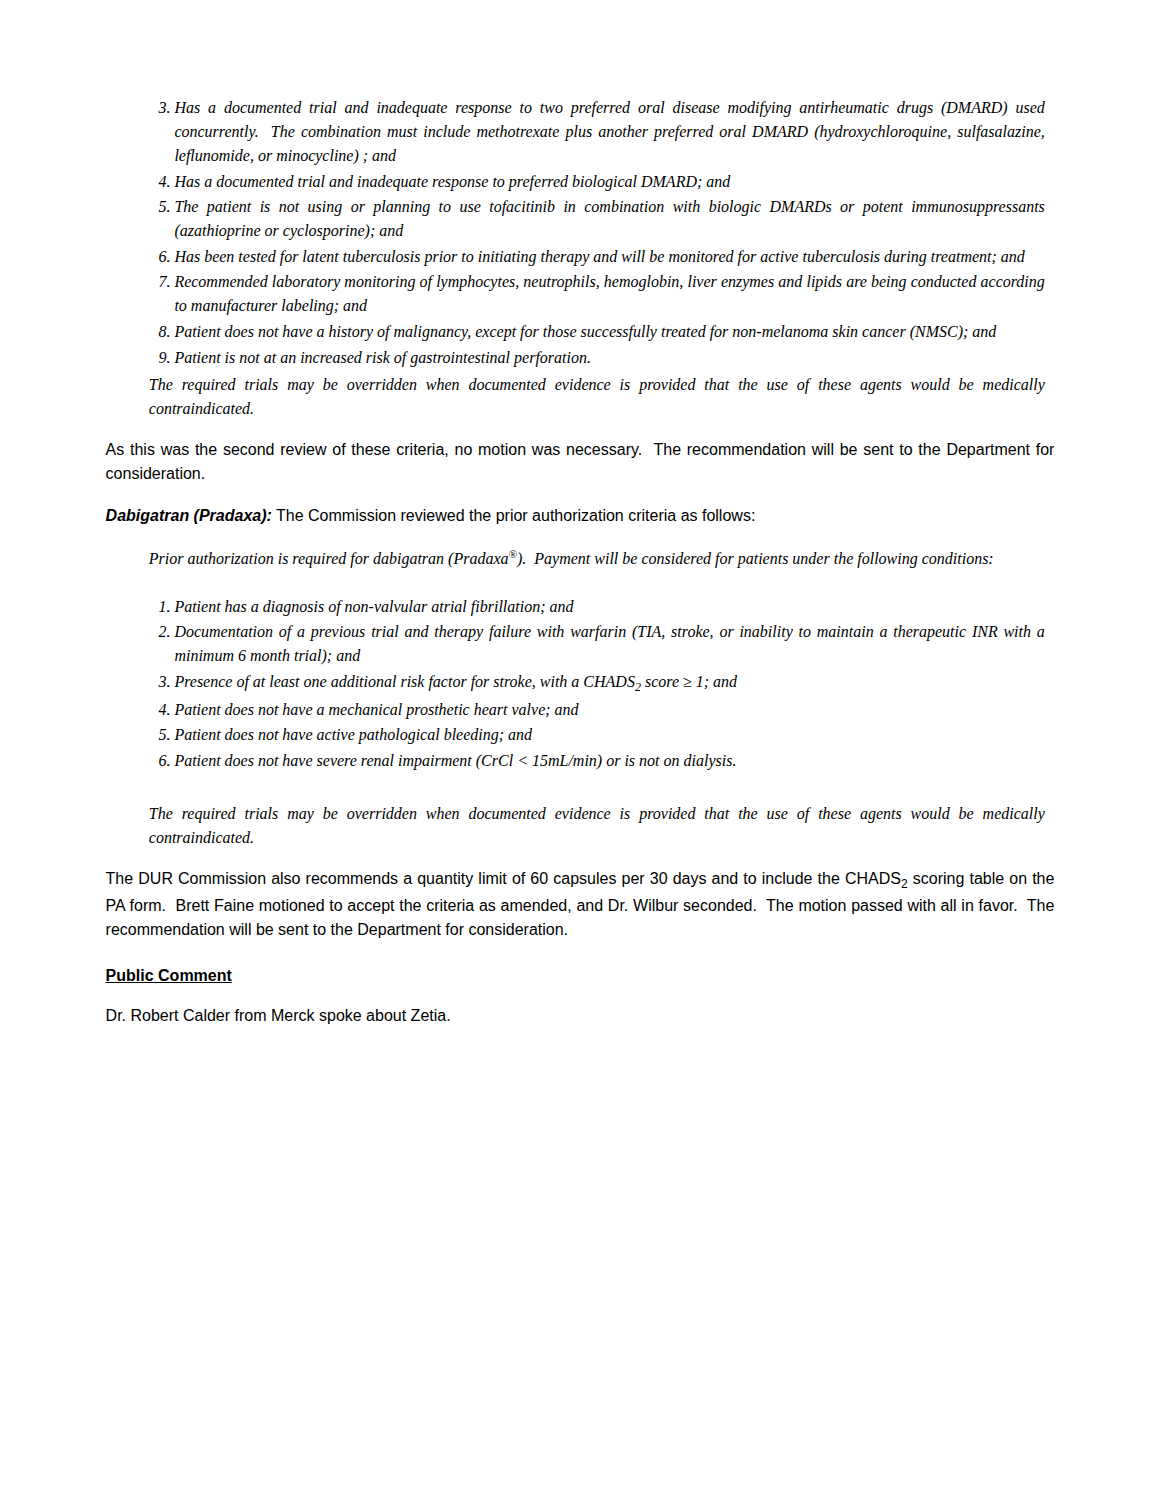Has a documented trial and inadequate response to two preferred oral disease modifying antirheumatic drugs (DMARD) used concurrently. The combination must include methotrexate plus another preferred oral DMARD (hydroxychloroquine, sulfasalazine, leflunomide, or minocycline) ; and
Has a documented trial and inadequate response to preferred biological DMARD; and
The patient is not using or planning to use tofacitinib in combination with biologic DMARDs or potent immunosuppressants (azathioprine or cyclosporine); and
Has been tested for latent tuberculosis prior to initiating therapy and will be monitored for active tuberculosis during treatment; and
Recommended laboratory monitoring of lymphocytes, neutrophils, hemoglobin, liver enzymes and lipids are being conducted according to manufacturer labeling; and
Patient does not have a history of malignancy, except for those successfully treated for non-melanoma skin cancer (NMSC); and
Patient is not at an increased risk of gastrointestinal perforation.
The required trials may be overridden when documented evidence is provided that the use of these agents would be medically contraindicated.
As this was the second review of these criteria, no motion was necessary. The recommendation will be sent to the Department for consideration.
Dabigatran (Pradaxa): The Commission reviewed the prior authorization criteria as follows:
Prior authorization is required for dabigatran (Pradaxa®). Payment will be considered for patients under the following conditions:
Patient has a diagnosis of non-valvular atrial fibrillation; and
Documentation of a previous trial and therapy failure with warfarin (TIA, stroke, or inability to maintain a therapeutic INR with a minimum 6 month trial); and
Presence of at least one additional risk factor for stroke, with a CHADS2 score ≥ 1; and
Patient does not have a mechanical prosthetic heart valve; and
Patient does not have active pathological bleeding; and
Patient does not have severe renal impairment (CrCl < 15mL/min) or is not on dialysis.
The required trials may be overridden when documented evidence is provided that the use of these agents would be medically contraindicated.
The DUR Commission also recommends a quantity limit of 60 capsules per 30 days and to include the CHADS2 scoring table on the PA form. Brett Faine motioned to accept the criteria as amended, and Dr. Wilbur seconded. The motion passed with all in favor. The recommendation will be sent to the Department for consideration.
Public Comment
Dr. Robert Calder from Merck spoke about Zetia.